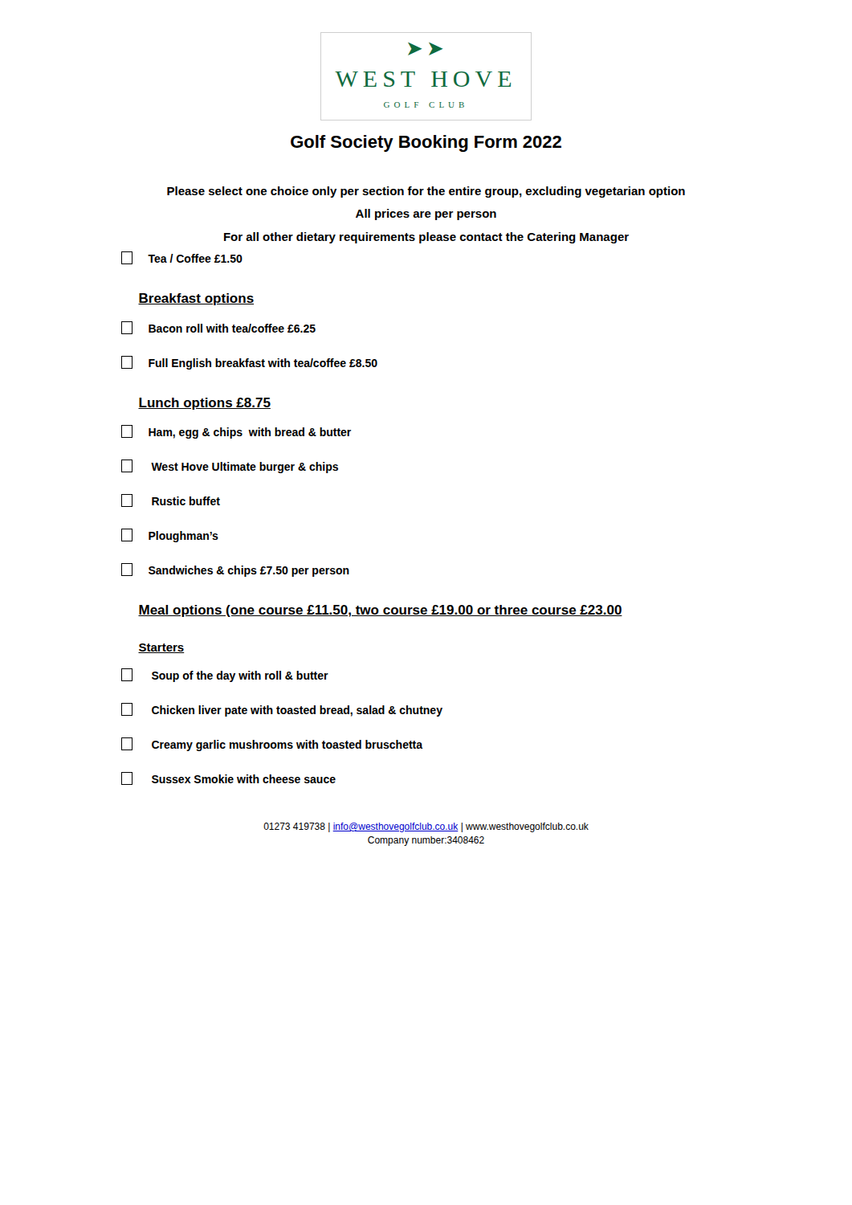➤➤
WEST HOVE
GOLF CLUB
Golf Society Booking Form 2022
Please select one choice only per section for the entire group, excluding vegetarian option
All prices are per person
For all other dietary requirements please contact the Catering Manager
Tea / Coffee £1.50
Breakfast options
Bacon roll with tea/coffee £6.25
Full English breakfast with tea/coffee £8.50
Lunch options £8.75
Ham, egg & chips with bread & butter
West Hove Ultimate burger & chips
Rustic buffet
Ploughman’s
Sandwiches & chips £7.50 per person
Meal options (one course £11.50, two course £19.00 or three course £23.00
Starters
Soup of the day with roll & butter
Chicken liver pate with toasted bread, salad & chutney
Creamy garlic mushrooms with toasted bruschetta
Sussex Smokie with cheese sauce
01273 419738 | info@westhovegolfclub.co.uk | www.westhovegolfclub.co.uk Company number:3408462